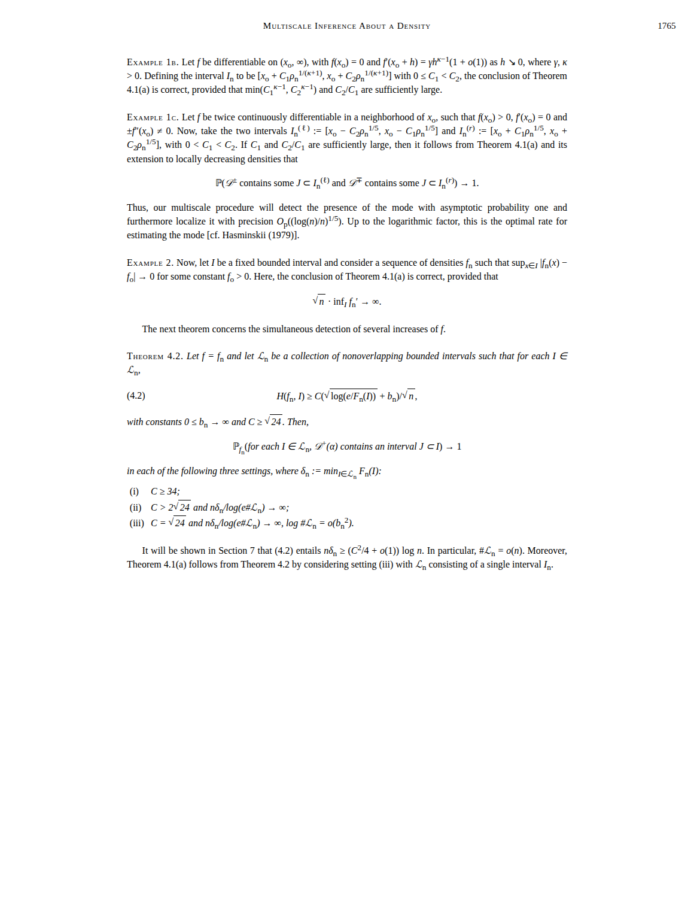Multiscale Inference About a Density 1765
Example 1b. Let f be differentiable on (xo, ∞), with f(xo) = 0 and f′(xo + h) = γhκ−1(1 + o(1)) as h ↘ 0, where γ, κ > 0. Defining the interval In to be [xo + C1ρn1/(κ+1), xo + C2ρn1/(κ+1)] with 0 ≤ C1 < C2, the conclusion of Theorem 4.1(a) is correct, provided that min(C1κ−1, C2κ−1) and C2/C1 are sufficiently large.
Example 1c. Let f be twice continuously differentiable in a neighborhood of xo, such that f(xo) > 0, f′(xo) = 0 and ±f″(xo) ≠ 0. Now, take the two intervals In(ℓ) := [xo − C2ρn1/5, xo − C1ρn1/5] and In(r) := [xo + C1ρn1/5, xo + C2ρn1/5], with 0 < C1 < C2. If C1 and C2/C1 are sufficiently large, then it follows from Theorem 4.1(a) and its extension to locally decreasing densities that
ℙ(𝒟± contains some J ⊂ In(ℓ) and 𝒟∓ contains some J ⊂ In(r)) → 1.
Thus, our multiscale procedure will detect the presence of the mode with asymptotic probability one and furthermore localize it with precision Op((log(n)/n)1/5). Up to the logarithmic factor, this is the optimal rate for estimating the mode [cf. Hasminskii (1979)].
Example 2. Now, let I be a fixed bounded interval and consider a sequence of densities fn such that supx∈I |fn(x) − fo| → 0 for some constant fo > 0. Here, the conclusion of Theorem 4.1(a) is correct, provided that
n · infI fn′ → ∞.
The next theorem concerns the simultaneous detection of several increases of f.
Theorem 4.2. Let f = fn and let ℒn be a collection of nonoverlapping bounded intervals such that for each I ∈ ℒn,
(4.2) H(fn, I) ≥ C(log(e/Fn(I)) + bn)/n,
with constants 0 ≤ bn → ∞ and C ≥ 24. Then,
ℙfn(for each I ∈ ℒn, 𝒟+(α) contains an interval J ⊂ I) → 1
in each of the following three settings, where δn := minI∈ℒn Fn(I):
(i) C ≥ 34;
(ii) C > 224 and nδn/log(e#ℒn) → ∞;
(iii) C = 24 and nδn/log(e#ℒn) → ∞, log #ℒn = o(bn2).
It will be shown in Section 7 that (4.2) entails nδn ≥ (C2/4 + o(1)) log n. In particular, #ℒn = o(n). Moreover, Theorem 4.1(a) follows from Theorem 4.2 by considering setting (iii) with ℒn consisting of a single interval In.